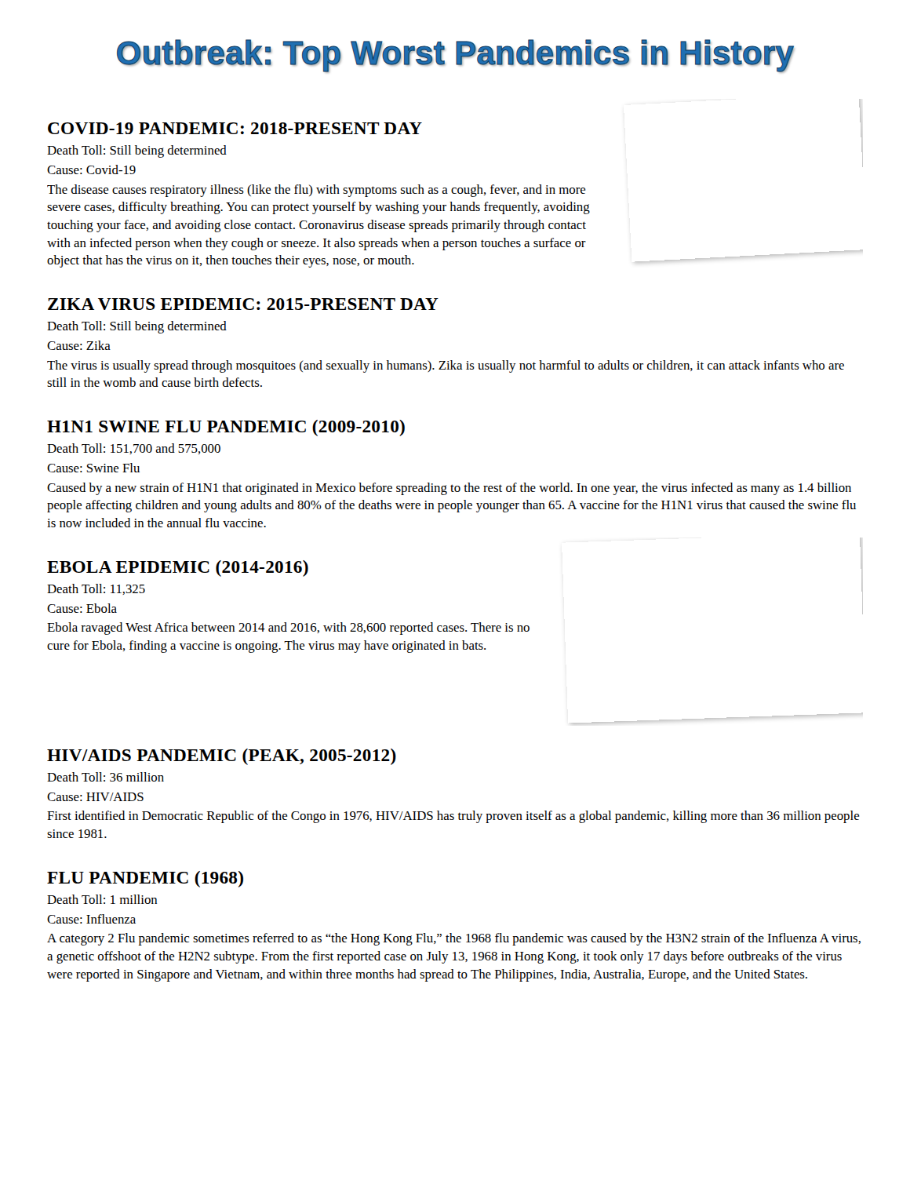Outbreak: Top Worst Pandemics in History
COVID-19 PANDEMIC: 2018-PRESENT DAY
Death Toll: Still being determined
Cause: Covid-19
The disease causes respiratory illness (like the flu) with symptoms such as a cough, fever, and in more severe cases, difficulty breathing. You can protect yourself by washing your hands frequently, avoiding touching your face, and avoiding close contact. Coronavirus disease spreads primarily through contact with an infected person when they cough or sneeze. It also spreads when a person touches a surface or object that has the virus on it, then touches their eyes, nose, or mouth.
ZIKA VIRUS EPIDEMIC: 2015-PRESENT DAY
Death Toll: Still being determined
Cause: Zika
The virus is usually spread through mosquitoes (and sexually in humans). Zika is usually not harmful to adults or children, it can attack infants who are still in the womb and cause birth defects.
H1N1 SWINE FLU PANDEMIC (2009-2010)
Death Toll: 151,700 and 575,000
Cause: Swine Flu
Caused by a new strain of H1N1 that originated in Mexico before spreading to the rest of the world. In one year, the virus infected as many as 1.4 billion people affecting children and young adults and 80% of the deaths were in people younger than 65. A vaccine for the H1N1 virus that caused the swine flu is now included in the annual flu vaccine.
EBOLA EPIDEMIC (2014-2016)
Death Toll: 11,325
Cause: Ebola
Ebola ravaged West Africa between 2014 and 2016, with 28,600 reported cases. There is no cure for Ebola, finding a vaccine is ongoing. The virus may have originated in bats.
HIV/AIDS PANDEMIC (PEAK, 2005-2012)
Death Toll: 36 million
Cause: HIV/AIDS
First identified in Democratic Republic of the Congo in 1976, HIV/AIDS has truly proven itself as a global pandemic, killing more than 36 million people since 1981.
FLU PANDEMIC (1968)
Death Toll: 1 million
Cause: Influenza
A category 2 Flu pandemic sometimes referred to as “the Hong Kong Flu,” the 1968 flu pandemic was caused by the H3N2 strain of the Influenza A virus, a genetic offshoot of the H2N2 subtype. From the first reported case on July 13, 1968 in Hong Kong, it took only 17 days before outbreaks of the virus were reported in Singapore and Vietnam, and within three months had spread to The Philippines, India, Australia, Europe, and the United States.